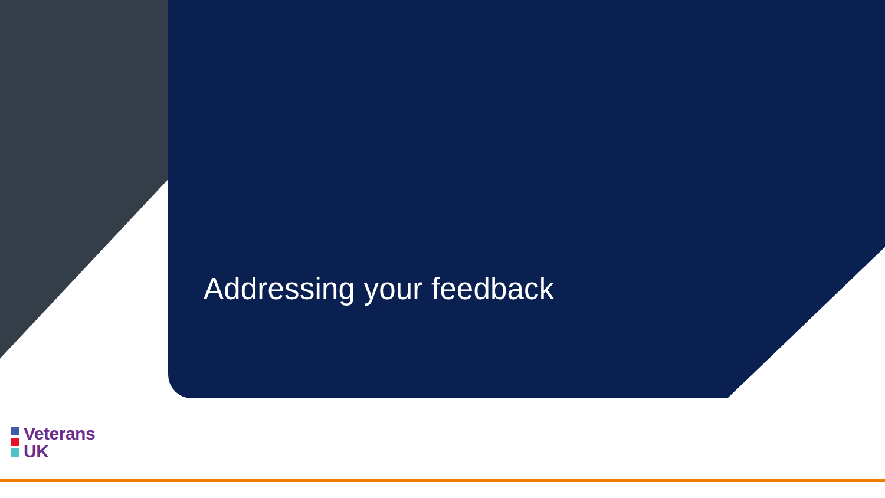Addressing your feedback
Veterans
UK